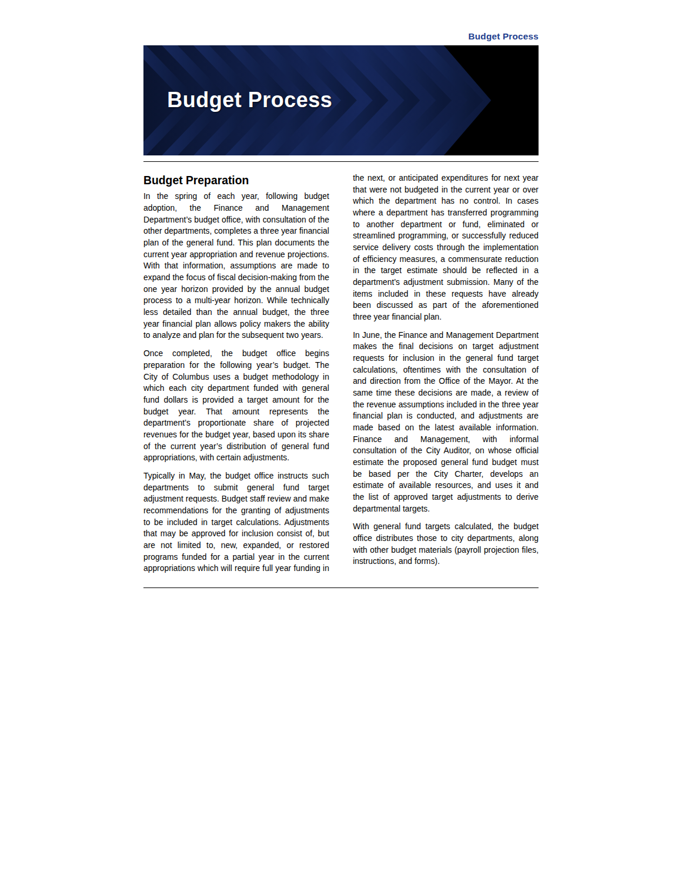Budget Process
Budget Process
Budget Preparation
In the spring of each year, following budget adoption, the Finance and Management Department’s budget office, with consultation of the other departments, completes a three year financial plan of the general fund. This plan documents the current year appropriation and revenue projections. With that information, assumptions are made to expand the focus of fiscal decision-making from the one year horizon provided by the annual budget process to a multi-year horizon. While technically less detailed than the annual budget, the three year financial plan allows policy makers the ability to analyze and plan for the subsequent two years.
Once completed, the budget office begins preparation for the following year’s budget. The City of Columbus uses a budget methodology in which each city department funded with general fund dollars is provided a target amount for the budget year. That amount represents the department’s proportionate share of projected revenues for the budget year, based upon its share of the current year’s distribution of general fund appropriations, with certain adjustments.
Typically in May, the budget office instructs such departments to submit general fund target adjustment requests. Budget staff review and make recommendations for the granting of adjustments to be included in target calculations. Adjustments that may be approved for inclusion consist of, but are not limited to, new, expanded, or restored programs funded for a partial year in the current appropriations which will require full year funding in the next, or anticipated expenditures for next year that were not budgeted in the current year or over which the department has no control. In cases where a department has transferred programming to another department or fund, eliminated or streamlined programming, or successfully reduced service delivery costs through the implementation of efficiency measures, a commensurate reduction in the target estimate should be reflected in a department’s adjustment submission. Many of the items included in these requests have already been discussed as part of the aforementioned three year financial plan.
In June, the Finance and Management Department makes the final decisions on target adjustment requests for inclusion in the general fund target calculations, oftentimes with the consultation of and direction from the Office of the Mayor. At the same time these decisions are made, a review of the revenue assumptions included in the three year financial plan is conducted, and adjustments are made based on the latest available information. Finance and Management, with informal consultation of the City Auditor, on whose official estimate the proposed general fund budget must be based per the City Charter, develops an estimate of available resources, and uses it and the list of approved target adjustments to derive departmental targets.
With general fund targets calculated, the budget office distributes those to city departments, along with other budget materials (payroll projection files, instructions, and forms).